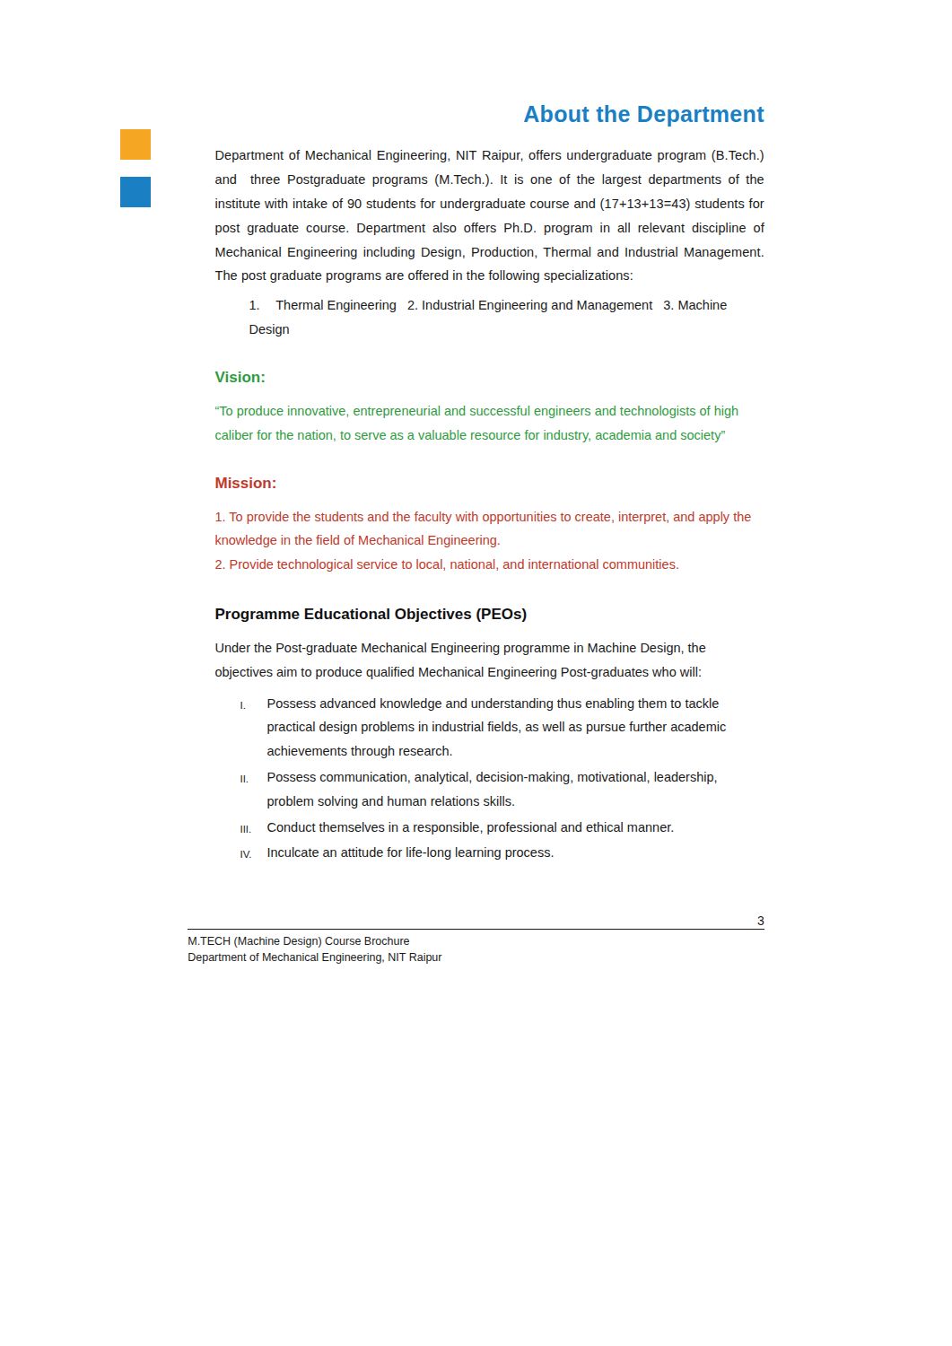About the Department
Department of Mechanical Engineering, NIT Raipur, offers undergraduate program (B.Tech.) and three Postgraduate programs (M.Tech.). It is one of the largest departments of the institute with intake of 90 students for undergraduate course and (17+13+13=43) students for post graduate course. Department also offers Ph.D. program in all relevant discipline of Mechanical Engineering including Design, Production, Thermal and Industrial Management. The post graduate programs are offered in the following specializations:
1. Thermal Engineering 2. Industrial Engineering and Management 3. Machine Design
Vision:
“To produce innovative, entrepreneurial and successful engineers and technologists of high caliber for the nation, to serve as a valuable resource for industry, academia and society”
Mission:
1. To provide the students and the faculty with opportunities to create, interpret, and apply the knowledge in the field of Mechanical Engineering.
2. Provide technological service to local, national, and international communities.
Programme Educational Objectives (PEOs)
Under the Post-graduate Mechanical Engineering programme in Machine Design, the objectives aim to produce qualified Mechanical Engineering Post-graduates who will:
I. Possess advanced knowledge and understanding thus enabling them to tackle practical design problems in industrial fields, as well as pursue further academic achievements through research.
II. Possess communication, analytical, decision-making, motivational, leadership, problem solving and human relations skills.
III. Conduct themselves in a responsible, professional and ethical manner.
IV. Inculcate an attitude for life-long learning process.
3
M.TECH (Machine Design) Course Brochure
Department of Mechanical Engineering, NIT Raipur